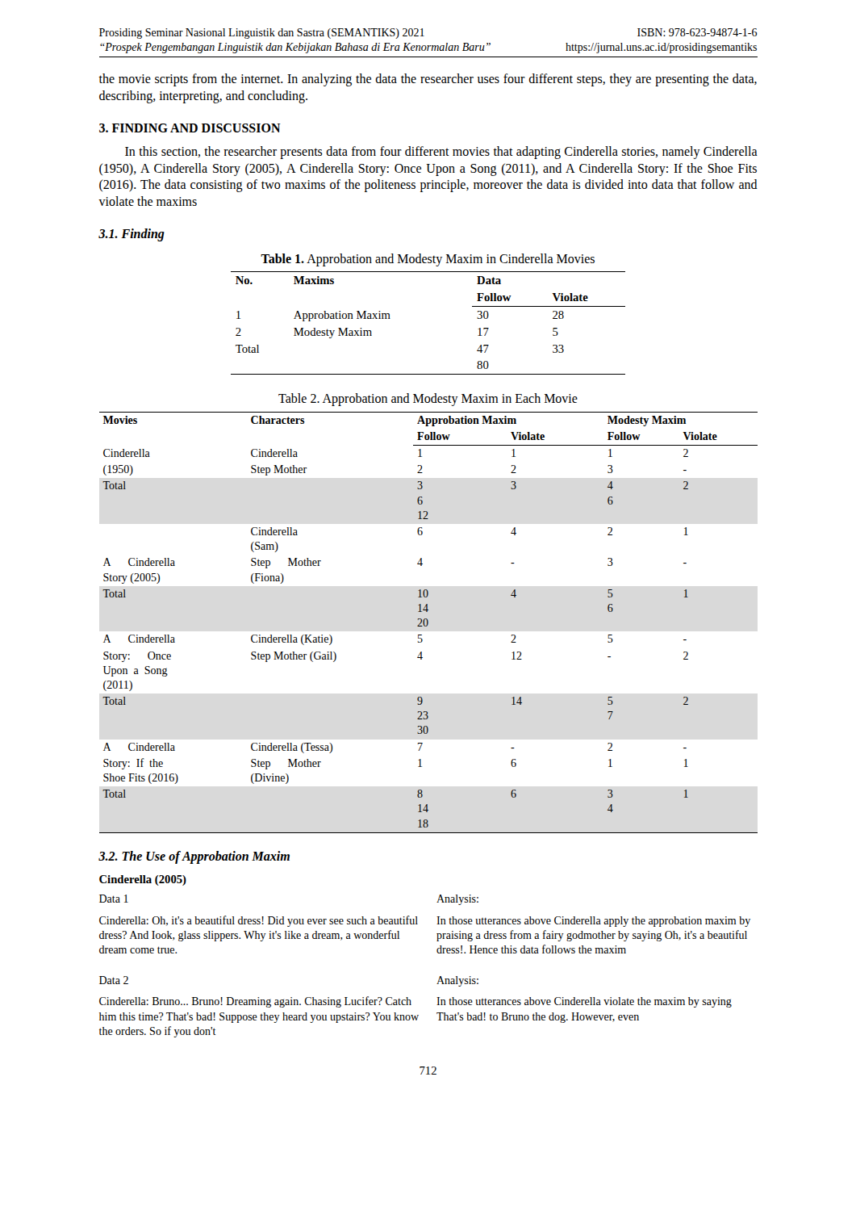Prosiding Seminar Nasional Linguistik dan Sastra (SEMANTIKS) 2021
ISBN: 978-623-94874-1-6
“Prospek Pengembangan Linguistik dan Kebijakan Bahasa di Era Kenormalan Baru”
https://jurnal.uns.ac.id/prosidingsemantiks
the movie scripts from the internet. In analyzing the data the researcher uses four different steps, they are presenting the data, describing, interpreting, and concluding.
3. FINDING AND DISCUSSION
In this section, the researcher presents data from four different movies that adapting Cinderella stories, namely Cinderella (1950), A Cinderella Story (2005), A Cinderella Story: Once Upon a Song (2011), and A Cinderella Story: If the Shoe Fits (2016). The data consisting of two maxims of the politeness principle, moreover the data is divided into data that follow and violate the maxims
3.1. Finding
Table 1. Approbation and Modesty Maxim in Cinderella Movies
| No. | Maxims | Data |
| --- | --- | --- |
| Follow | Violate |
| 1 | Approbation Maxim | 30 | 28 |
| 2 | Modesty Maxim | 17 | 5 |
| Total | | 47 80 | 33 |
Table 2. Approbation and Modesty Maxim in Each Movie
| Movies | Characters | Approbation Maxim | Modesty Maxim |
| --- | --- | --- | --- |
| Follow | Violate | Follow | Violate |
| Cinderella | Cinderella | 1 | 1 | 1 | 2 |
| (1950) | Step Mother | 2 | 2 | 3 | - |
| Total | | 3 6 12 | 3 | 4 6 | 2 |
| | Cinderella (Sam) | 6 | 4 | 2 | 1 |
| A Cinderella Story (2005) | Step Mother (Fiona) | 4 | - | 3 | - |
| Total | | 10 14 20 | 4 | 5 6 | 1 |
| A Cinderella | Cinderella (Katie) | 5 | 2 | 5 | - |
| Story: Once Upon a Song (2011) | Step Mother (Gail) | 4 | 12 | - | 2 |
| Total | | 9 23 30 | 14 | 5 7 | 2 |
| A Cinderella | Cinderella (Tessa) | 7 | - | 2 | - |
| Story: If the Shoe Fits (2016) | Step Mother (Divine) | 1 | 6 | 1 | 1 |
| Total | | 8 14 18 | 6 | 3 4 | 1 |
3.2. The Use of Approbation Maxim
Cinderella (2005)
Data 1
Cinderella: Oh, it's a beautiful dress! Did you ever see such a beautiful dress? And Iook, glass slippers. Why it's like a dream, a wonderful dream come true.
Analysis:
In those utterances above Cinderella apply the approbation maxim by praising a dress from a fairy godmother by saying Oh, it's a beautiful dress!. Hence this data follows the maxim
Data 2
Cinderella: Bruno... Bruno! Dreaming again. Chasing Lucifer? Catch him this time? That's bad! Suppose they heard you upstairs? You know the orders. So if you don't
Analysis:
In those utterances above Cinderella violate the maxim by saying That's bad! to Bruno the dog. However, even
712